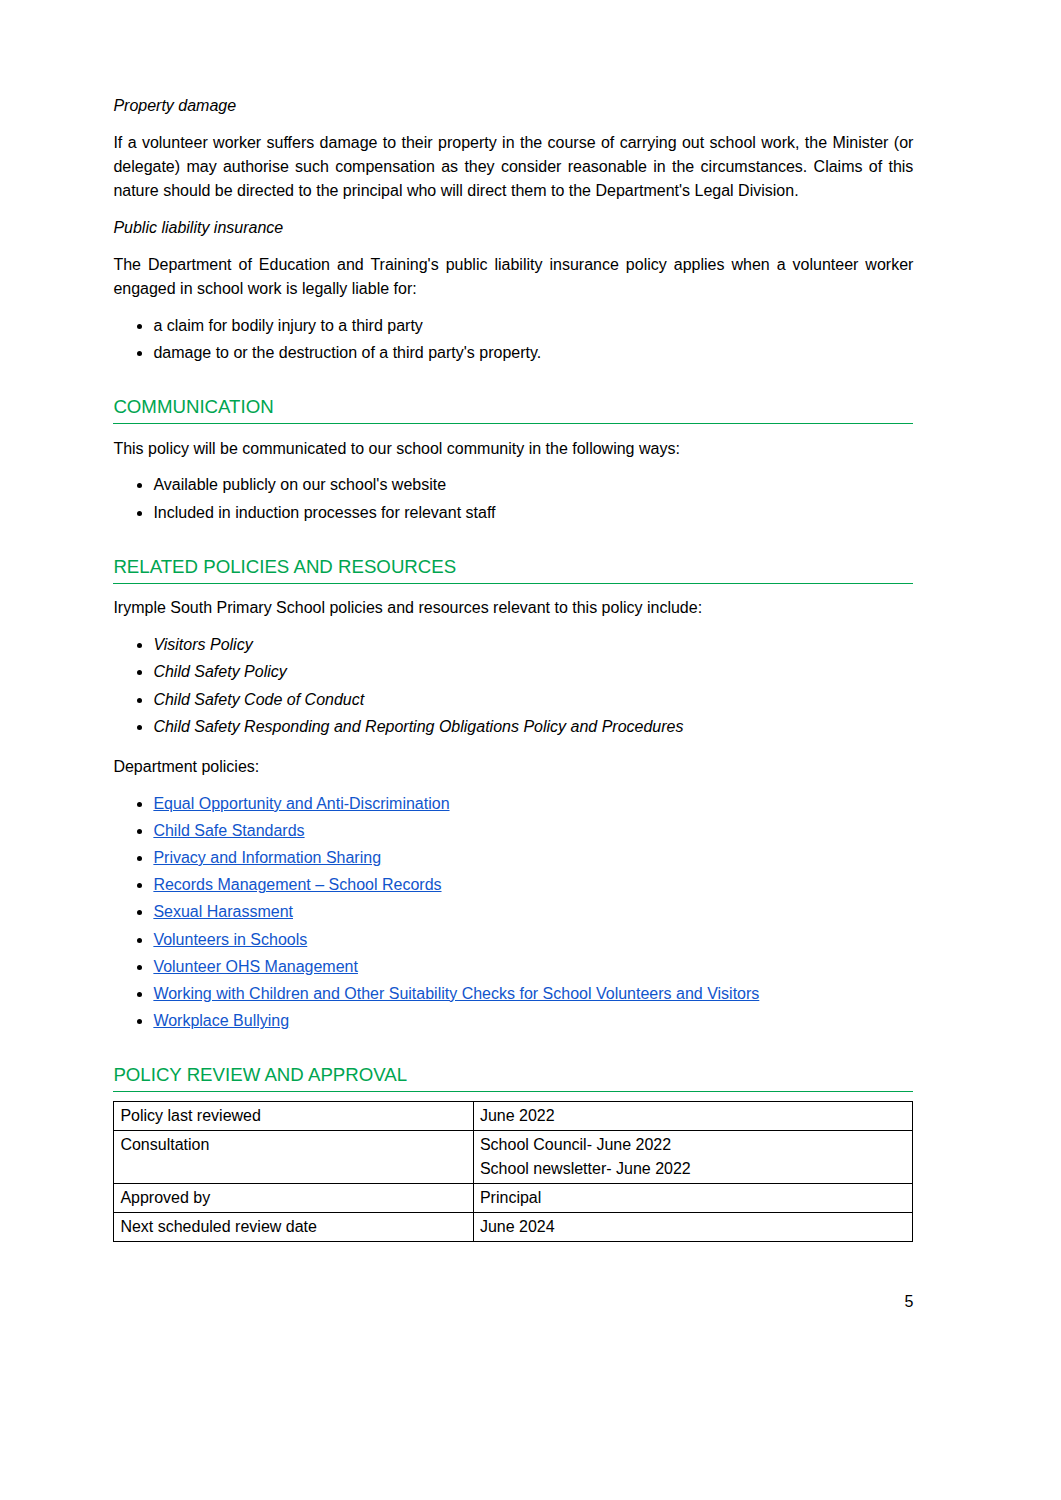Property damage
If a volunteer worker suffers damage to their property in the course of carrying out school work, the Minister (or delegate) may authorise such compensation as they consider reasonable in the circumstances. Claims of this nature should be directed to the principal who will direct them to the Department's Legal Division.
Public liability insurance
The Department of Education and Training's public liability insurance policy applies when a volunteer worker engaged in school work is legally liable for:
a claim for bodily injury to a third party
damage to or the destruction of a third party's property.
COMMUNICATION
This policy will be communicated to our school community in the following ways:
Available publicly on our school's website
Included in induction processes for relevant staff
RELATED POLICIES AND RESOURCES
Irymple South Primary School policies and resources relevant to this policy include:
Visitors Policy
Child Safety Policy
Child Safety Code of Conduct
Child Safety Responding and Reporting Obligations Policy and Procedures
Department policies:
Equal Opportunity and Anti-Discrimination
Child Safe Standards
Privacy and Information Sharing
Records Management – School Records
Sexual Harassment
Volunteers in Schools
Volunteer OHS Management
Working with Children and Other Suitability Checks for School Volunteers and Visitors
Workplace Bullying
POLICY REVIEW AND APPROVAL
| Policy last reviewed | June 2022 |
| Consultation | School Council- June 2022 School newsletter- June 2022 |
| Approved by | Principal |
| Next scheduled review date | June 2024 |
5